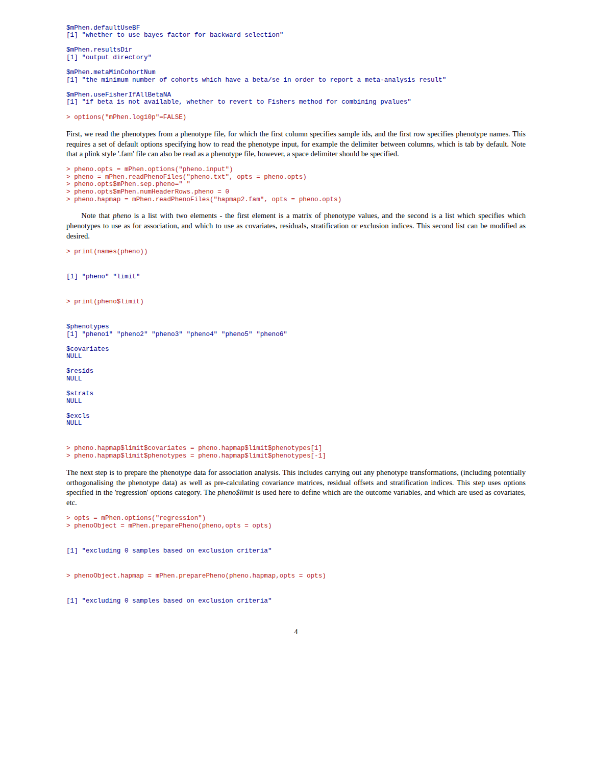$mPhen.defaultUseBF
[1] "whether to use bayes factor for backward selection"

$mPhen.resultsDir
[1] "output directory"

$mPhen.metaMinCohortNum
[1] "the minimum number of cohorts which have a beta/se in order to report a meta-analysis result"

$mPhen.useFisherIfAllBetaNA
[1] "if beta is not available, whether to revert to Fishers method for combining pvalues"
> options("mPhen.log10p"=FALSE)
First, we read the phenotypes from a phenotype file, for which the first column specifies sample ids, and the first row specifies phenotype names. This requires a set of default options specifying how to read the phenotype input, for example the delimiter between columns, which is tab by default. Note that a plink style '.fam' file can also be read as a phenotype file, however, a space delimiter should be specified.
> pheno.opts = mPhen.options("pheno.input")
> pheno = mPhen.readPhenoFiles("pheno.txt", opts = pheno.opts)
> pheno.opts$mPhen.sep.pheno=" "
> pheno.opts$mPhen.numHeaderRows.pheno = 0
> pheno.hapmap = mPhen.readPhenoFiles("hapmap2.fam", opts = pheno.opts)
Note that pheno is a list with two elements - the first element is a matrix of phenotype values, and the second is a list which specifies which phenotypes to use as for association, and which to use as covariates, residuals, stratification or exclusion indices. This second list can be modified as desired.
> print(names(pheno))
[1] "pheno" "limit"
> print(pheno$limit)
$phenotypes
[1] "pheno1" "pheno2" "pheno3" "pheno4" "pheno5" "pheno6"

$covariates
NULL

$resids
NULL

$strats
NULL

$excls
NULL
> pheno.hapmap$limit$covariates = pheno.hapmap$limit$phenotypes[1]
> pheno.hapmap$limit$phenotypes = pheno.hapmap$limit$phenotypes[-1]
The next step is to prepare the phenotype data for association analysis. This includes carrying out any phenotype transformations, (including potentially orthogonalising the phenotype data) as well as pre-calculating covariance matrices, residual offsets and stratification indices. This step uses options specified in the 'regression' options category. The pheno$limit is used here to define which are the outcome variables, and which are used as covariates, etc.
> opts = mPhen.options("regression")
> phenoObject = mPhen.preparePheno(pheno,opts = opts)
[1] "excluding 0 samples based on exclusion criteria"
> phenoObject.hapmap = mPhen.preparePheno(pheno.hapmap,opts = opts)
[1] "excluding 0 samples based on exclusion criteria"
4